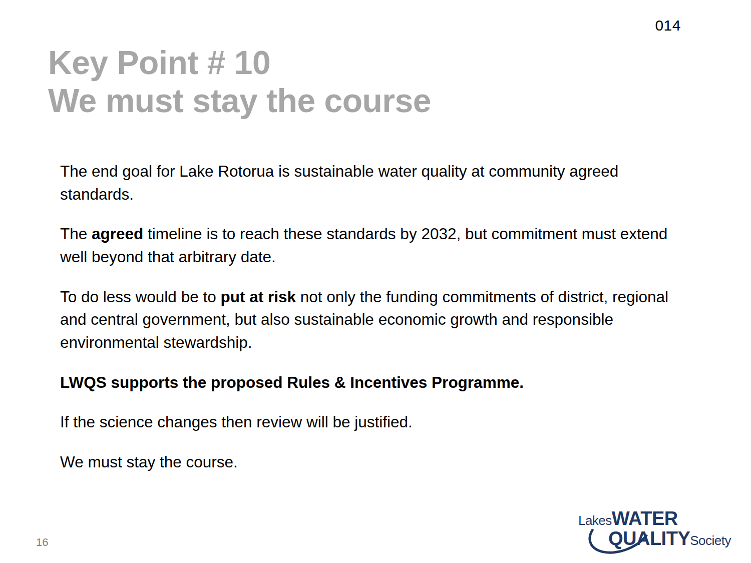014
Key Point # 10
We must stay the course
The end goal for Lake Rotorua is sustainable water quality at community agreed standards.
The agreed timeline is to reach these standards by 2032, but commitment must extend well beyond that arbitrary date.
To do less would be to put at risk not only the funding commitments of district, regional and central government, but also sustainable economic growth and responsible environmental stewardship.
LWQS supports the proposed Rules & Incentives Programme.
If the science changes then review will be justified.
We must stay the course.
16
Lakes WATER
QUALITY Society